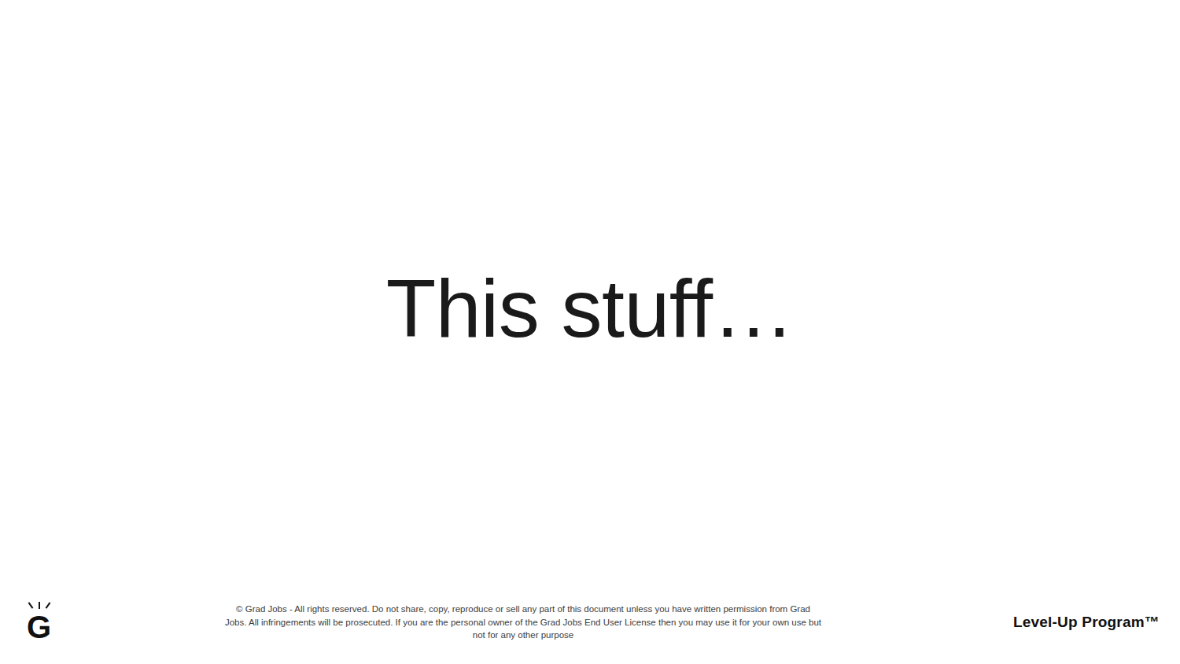This stuff…
G
© Grad Jobs - All rights reserved. Do not share, copy, reproduce or sell any part of this document unless you have written permission from Grad Jobs. All infringements will be prosecuted. If you are the personal owner of the Grad Jobs End User License then you may use it for your own use but not for any other purpose
Level-Up Program™